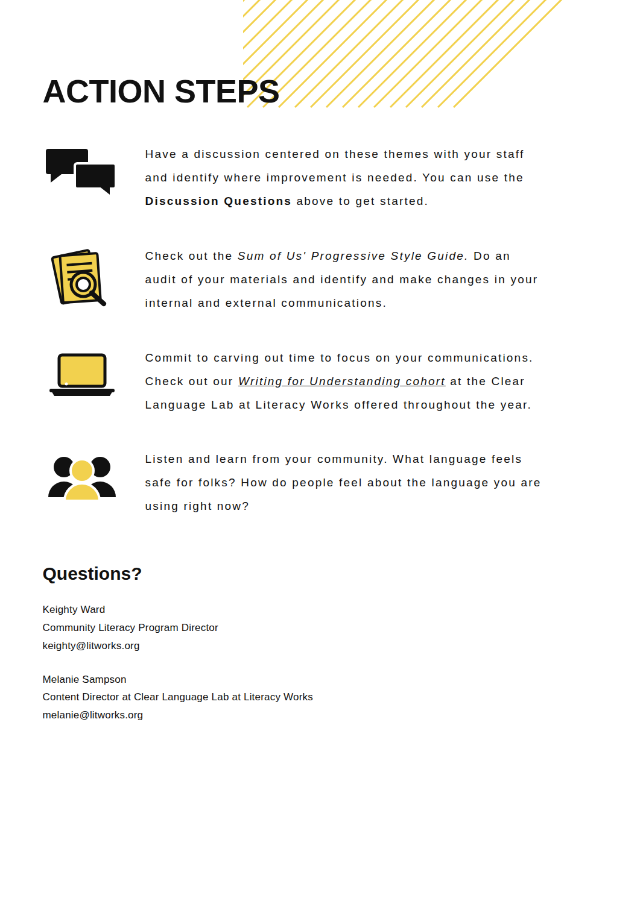ACTION STEPS
Have a discussion centered on these themes with your staff and identify where improvement is needed. You can use the Discussion Questions above to get started.
Check out the Sum of Us' Progressive Style Guide. Do an audit of your materials and identify and make changes in your internal and external communications.
Commit to carving out time to focus on your communications. Check out our Writing for Understanding cohort at the Clear Language Lab at Literacy Works offered throughout the year.
Listen and learn from your community. What language feels safe for folks? How do people feel about the language you are using right now?
Questions?
Keighty Ward
Community Literacy Program Director
keighty@litworks.org
Melanie Sampson
Content Director at Clear Language Lab at Literacy Works
melanie@litworks.org